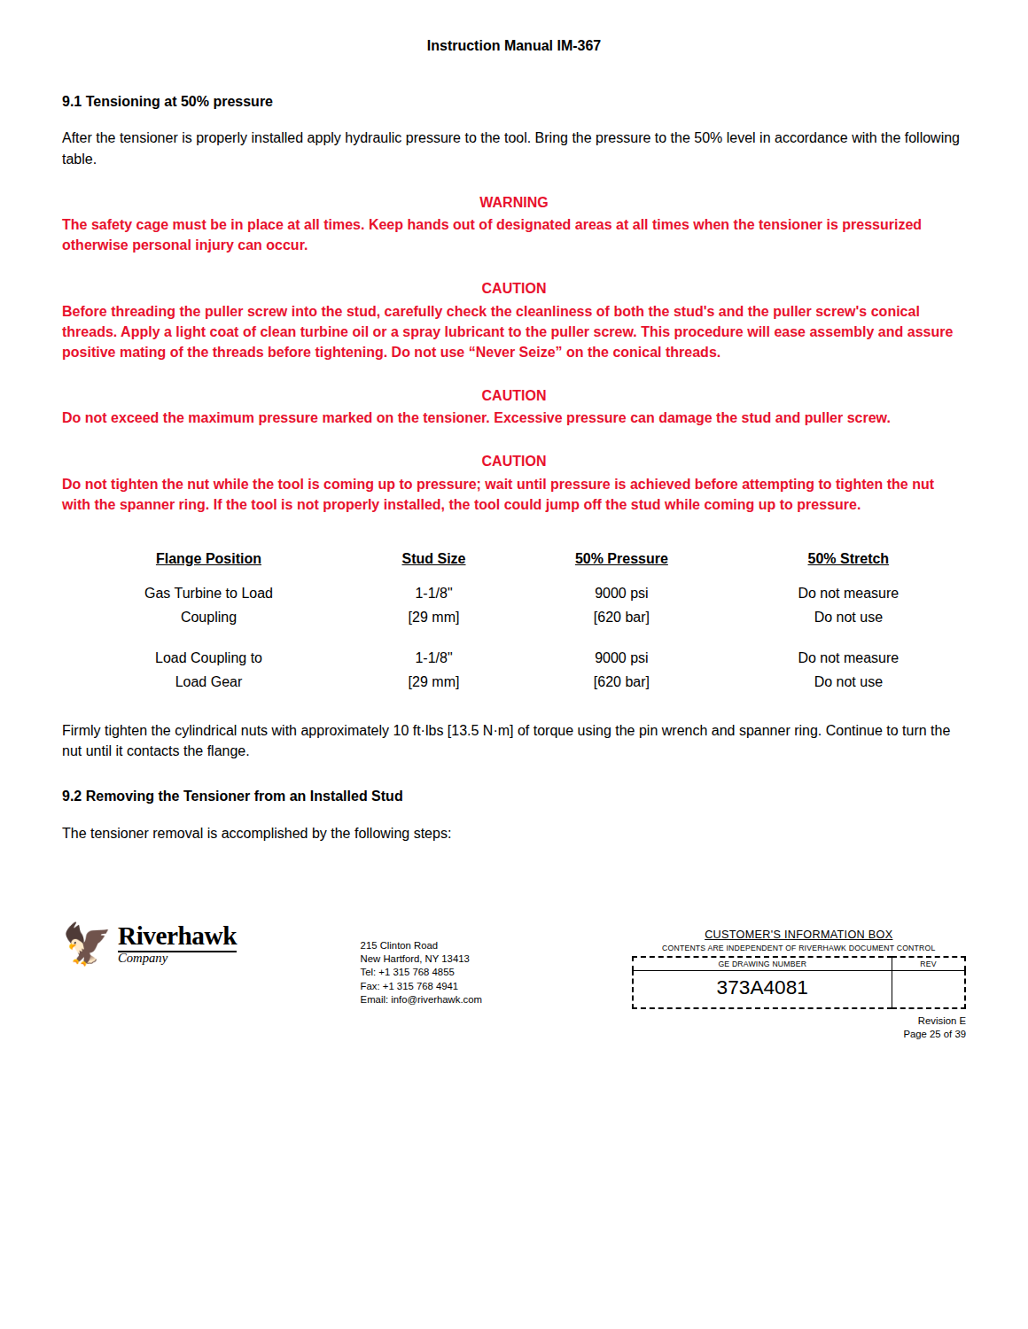Instruction Manual IM-367
9.1 Tensioning at 50% pressure
After the tensioner is properly installed apply hydraulic pressure to the tool. Bring the pressure to the 50% level in accordance with the following table.
WARNING
The safety cage must be in place at all times. Keep hands out of designated areas at all times when the tensioner is pressurized otherwise personal injury can occur.
CAUTION
Before threading the puller screw into the stud, carefully check the cleanliness of both the stud's and the puller screw's conical threads. Apply a light coat of clean turbine oil or a spray lubricant to the puller screw. This procedure will ease assembly and assure positive mating of the threads before tightening. Do not use “Never Seize” on the conical threads.
CAUTION
Do not exceed the maximum pressure marked on the tensioner. Excessive pressure can damage the stud and puller screw.
CAUTION
Do not tighten the nut while the tool is coming up to pressure; wait until pressure is achieved before attempting to tighten the nut with the spanner ring. If the tool is not properly installed, the tool could jump off the stud while coming up to pressure.
| Flange Position | Stud Size | 50% Pressure | 50% Stretch |
| --- | --- | --- | --- |
| Gas Turbine to Load | 1-1/8" | 9000 psi | Do not measure |
| Coupling | [29 mm] | [620 bar] | Do not use |
| Load Coupling to | 1-1/8" | 9000 psi | Do not measure |
| Load Gear | [29 mm] | [620 bar] | Do not use |
Firmly tighten the cylindrical nuts with approximately 10 ft·lbs [13.5 N·m] of torque using the pin wrench and spanner ring. Continue to turn the nut until it contacts the flange.
9.2 Removing the Tensioner from an Installed Stud
The tensioner removal is accomplished by the following steps:
🦅
Riverhawk
Company
215 Clinton Road
New Hartford, NY 13413
Tel: +1 315 768 4855
Fax: +1 315 768 4941
Email: info@riverhawk.com
CUSTOMER'S INFORMATION BOX
CONTENTS ARE INDEPENDENT OF RIVERHAWK DOCUMENT CONTROL
| GE DRAWING NUMBER | REV |
| --- | --- |
| 373A4081 | |
Revision E
Page 25 of 39